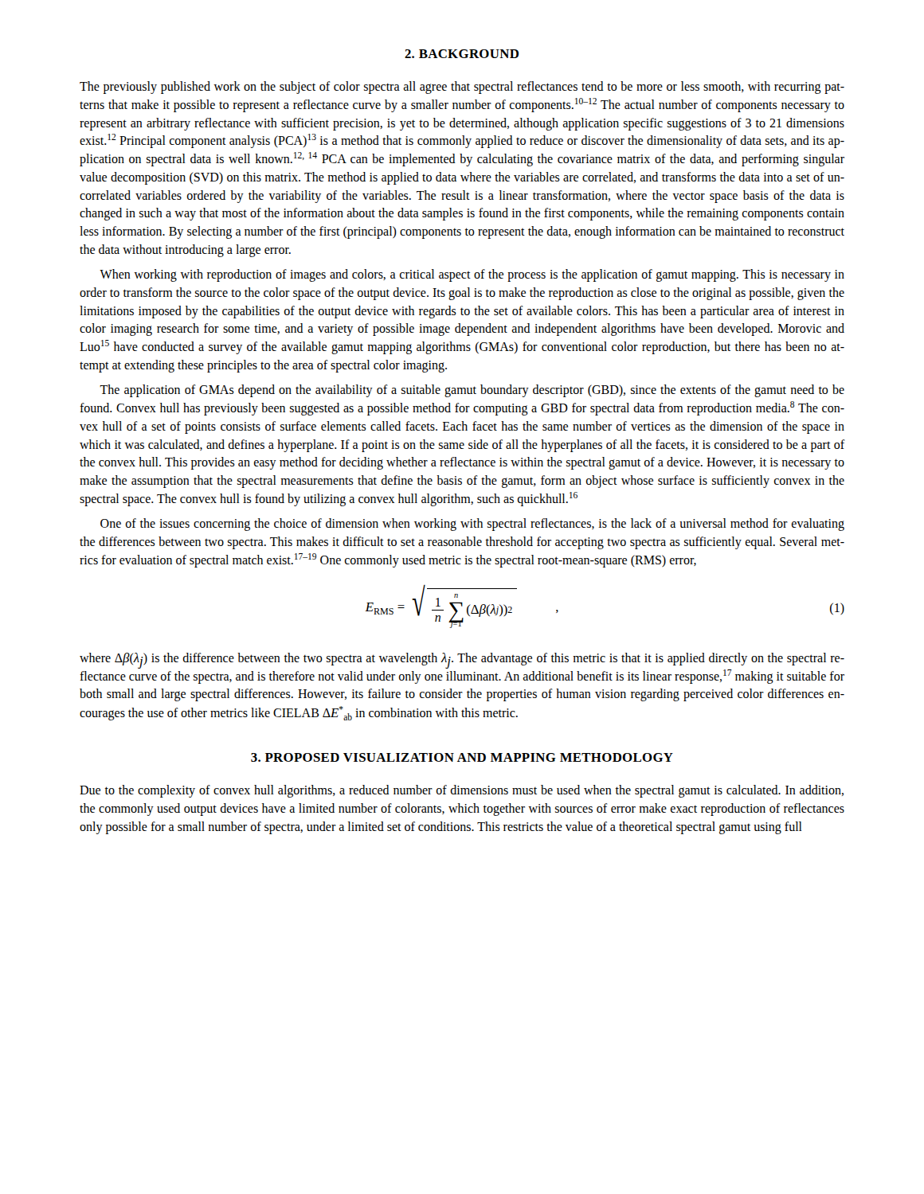2. BACKGROUND
The previously published work on the subject of color spectra all agree that spectral reflectances tend to be more or less smooth, with recurring patterns that make it possible to represent a reflectance curve by a smaller number of components.10–12 The actual number of components necessary to represent an arbitrary reflectance with sufficient precision, is yet to be determined, although application specific suggestions of 3 to 21 dimensions exist.12 Principal component analysis (PCA)13 is a method that is commonly applied to reduce or discover the dimensionality of data sets, and its application on spectral data is well known.12, 14 PCA can be implemented by calculating the covariance matrix of the data, and performing singular value decomposition (SVD) on this matrix. The method is applied to data where the variables are correlated, and transforms the data into a set of uncorrelated variables ordered by the variability of the variables. The result is a linear transformation, where the vector space basis of the data is changed in such a way that most of the information about the data samples is found in the first components, while the remaining components contain less information. By selecting a number of the first (principal) components to represent the data, enough information can be maintained to reconstruct the data without introducing a large error.
When working with reproduction of images and colors, a critical aspect of the process is the application of gamut mapping. This is necessary in order to transform the source to the color space of the output device. Its goal is to make the reproduction as close to the original as possible, given the limitations imposed by the capabilities of the output device with regards to the set of available colors. This has been a particular area of interest in color imaging research for some time, and a variety of possible image dependent and independent algorithms have been developed. Morovic and Luo15 have conducted a survey of the available gamut mapping algorithms (GMAs) for conventional color reproduction, but there has been no attempt at extending these principles to the area of spectral color imaging.
The application of GMAs depend on the availability of a suitable gamut boundary descriptor (GBD), since the extents of the gamut need to be found. Convex hull has previously been suggested as a possible method for computing a GBD for spectral data from reproduction media.8 The convex hull of a set of points consists of surface elements called facets. Each facet has the same number of vertices as the dimension of the space in which it was calculated, and defines a hyperplane. If a point is on the same side of all the hyperplanes of all the facets, it is considered to be a part of the convex hull. This provides an easy method for deciding whether a reflectance is within the spectral gamut of a device. However, it is necessary to make the assumption that the spectral measurements that define the basis of the gamut, form an object whose surface is sufficiently convex in the spectral space. The convex hull is found by utilizing a convex hull algorithm, such as quickhull.16
One of the issues concerning the choice of dimension when working with spectral reflectances, is the lack of a universal method for evaluating the differences between two spectra. This makes it difficult to set a reasonable threshold for accepting two spectra as sufficiently equal. Several metrics for evaluation of spectral match exist.17–19 One commonly used metric is the spectral root-mean-square (RMS) error,
ERMS = √ 1 n n ∑ j=1 (Δβ(λj))2 ,
(1)
where Δβ(λj) is the difference between the two spectra at wavelength λj. The advantage of this metric is that it is applied directly on the spectral reflectance curve of the spectra, and is therefore not valid under only one illuminant. An additional benefit is its linear response,17 making it suitable for both small and large spectral differences. However, its failure to consider the properties of human vision regarding perceived color differences encourages the use of other metrics like CIELAB ΔE*ab in combination with this metric.
3. PROPOSED VISUALIZATION AND MAPPING METHODOLOGY
Due to the complexity of convex hull algorithms, a reduced number of dimensions must be used when the spectral gamut is calculated. In addition, the commonly used output devices have a limited number of colorants, which together with sources of error make exact reproduction of reflectances only possible for a small number of spectra, under a limited set of conditions. This restricts the value of a theoretical spectral gamut using full